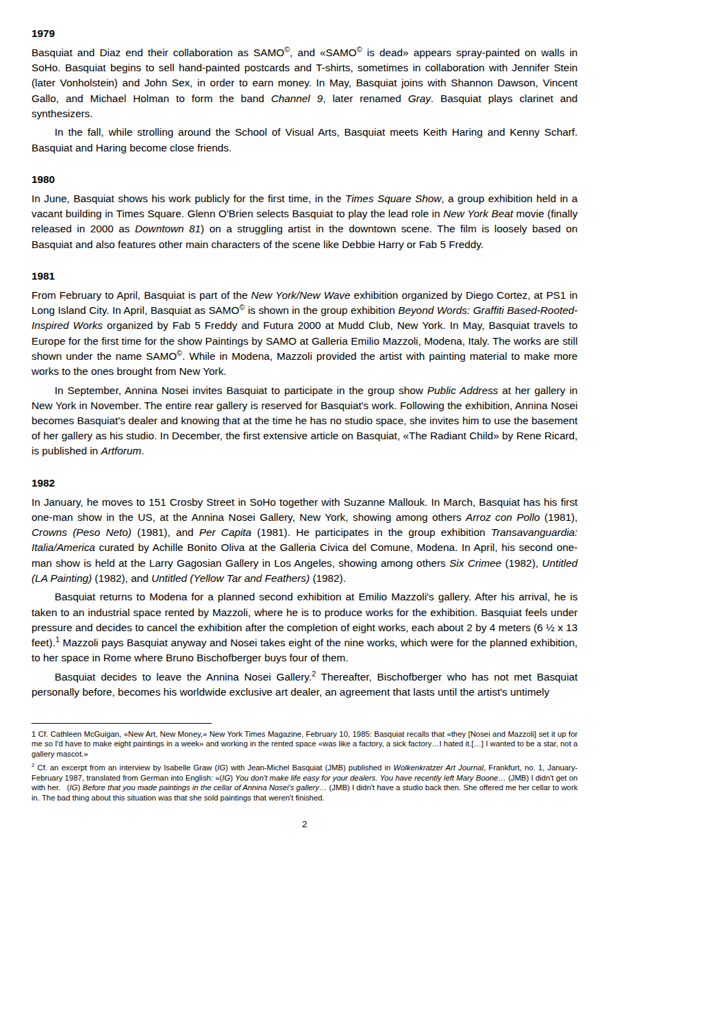1979
Basquiat and Diaz end their collaboration as SAMO©, and «SAMO© is dead» appears spray-painted on walls in SoHo. Basquiat begins to sell hand-painted postcards and T-shirts, sometimes in collaboration with Jennifer Stein (later Vonholstein) and John Sex, in order to earn money. In May, Basquiat joins with Shannon Dawson, Vincent Gallo, and Michael Holman to form the band Channel 9, later renamed Gray. Basquiat plays clarinet and synthesizers.
In the fall, while strolling around the School of Visual Arts, Basquiat meets Keith Haring and Kenny Scharf. Basquiat and Haring become close friends.
1980
In June, Basquiat shows his work publicly for the first time, in the Times Square Show, a group exhibition held in a vacant building in Times Square. Glenn O'Brien selects Basquiat to play the lead role in New York Beat movie (finally released in 2000 as Downtown 81) on a struggling artist in the downtown scene. The film is loosely based on Basquiat and also features other main characters of the scene like Debbie Harry or Fab 5 Freddy.
1981
From February to April, Basquiat is part of the New York/New Wave exhibition organized by Diego Cortez, at PS1 in Long Island City. In April, Basquiat as SAMO© is shown in the group exhibition Beyond Words: Graffiti Based-Rooted-Inspired Works organized by Fab 5 Freddy and Futura 2000 at Mudd Club, New York. In May, Basquiat travels to Europe for the first time for the show Paintings by SAMO at Galleria Emilio Mazzoli, Modena, Italy. The works are still shown under the name SAMO©. While in Modena, Mazzoli provided the artist with painting material to make more works to the ones brought from New York.
In September, Annina Nosei invites Basquiat to participate in the group show Public Address at her gallery in New York in November. The entire rear gallery is reserved for Basquiat's work. Following the exhibition, Annina Nosei becomes Basquiat's dealer and knowing that at the time he has no studio space, she invites him to use the basement of her gallery as his studio. In December, the first extensive article on Basquiat, «The Radiant Child» by Rene Ricard, is published in Artforum.
1982
In January, he moves to 151 Crosby Street in SoHo together with Suzanne Mallouk. In March, Basquiat has his first one-man show in the US, at the Annina Nosei Gallery, New York, showing among others Arroz con Pollo (1981), Crowns (Peso Neto) (1981), and Per Capita (1981). He participates in the group exhibition Transavanguardia: Italia/America curated by Achille Bonito Oliva at the Galleria Civica del Comune, Modena. In April, his second one-man show is held at the Larry Gagosian Gallery in Los Angeles, showing among others Six Crimee (1982), Untitled (LA Painting) (1982), and Untitled (Yellow Tar and Feathers) (1982).
Basquiat returns to Modena for a planned second exhibition at Emilio Mazzoli's gallery. After his arrival, he is taken to an industrial space rented by Mazzoli, where he is to produce works for the exhibition. Basquiat feels under pressure and decides to cancel the exhibition after the completion of eight works, each about 2 by 4 meters (6 ½ x 13 feet).1 Mazzoli pays Basquiat anyway and Nosei takes eight of the nine works, which were for the planned exhibition, to her space in Rome where Bruno Bischofberger buys four of them.
Basquiat decides to leave the Annina Nosei Gallery.2 Thereafter, Bischofberger who has not met Basquiat personally before, becomes his worldwide exclusive art dealer, an agreement that lasts until the artist's untimely
1 Cf. Cathleen McGuigan, «New Art, New Money,» New York Times Magazine, February 10, 1985: Basquiat recalls that «they [Nosei and Mazzoli] set it up for me so I'd have to make eight paintings in a week» and working in the rented space «was like a factory, a sick factory…I hated it.[…] I wanted to be a star, not a gallery mascot.»
2 Cf. an excerpt from an interview by Isabelle Graw (IG) with Jean-Michel Basquiat (JMB) published in Wolkenkratzer Art Journal, Frankfurt, no. 1, January-February 1987, translated from German into English: «(IG) You don't make life easy for your dealers. You have recently left Mary Boone… (JMB) I didn't get on with her. (IG) Before that you made paintings in the cellar of Annina Nosei's gallery… (JMB) I didn't have a studio back then. She offered me her cellar to work in. The bad thing about this situation was that she sold paintings that weren't finished.
2